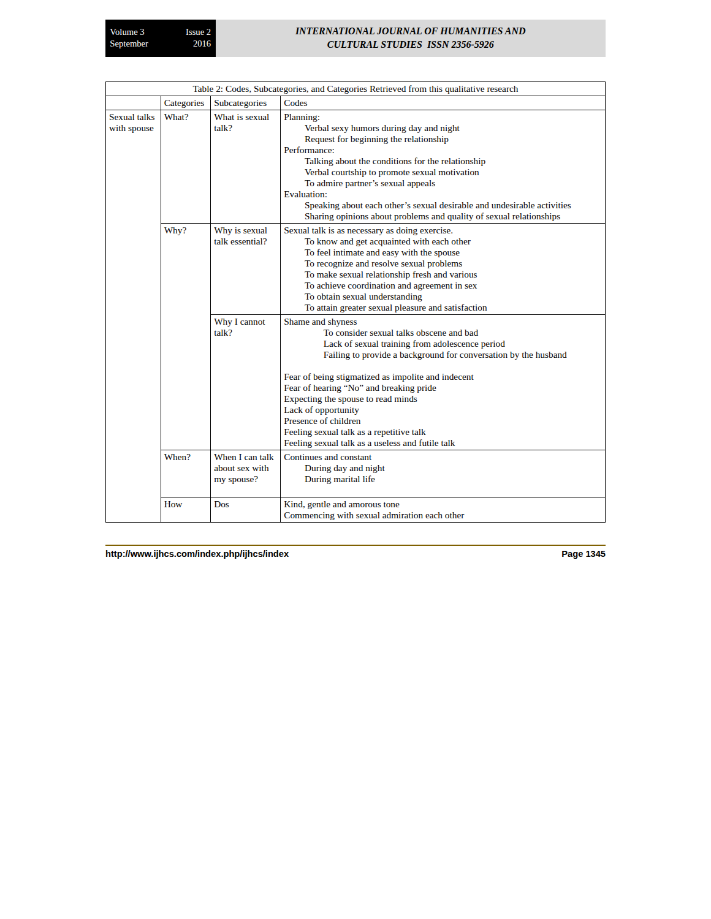| Volume 3 | Issue 2 |
| September | 2016 |
INTERNATIONAL JOURNAL OF HUMANITIES AND
CULTURAL STUDIES ISSN 2356-5926
Table 2: Codes, Subcategories, and Categories Retrieved from this qualitative research
| | Categories | Subcategories | Codes |
| Sexual talks with spouse | What? | What is sexual talk? | Planning: Verbal sexy humors during day and night Request for beginning the relationship Performance: Talking about the conditions for the relationship Verbal courtship to promote sexual motivation To admire partner’s sexual appeals Evaluation: Speaking about each other’s sexual desirable and undesirable activities Sharing opinions about problems and quality of sexual relationships |
| Why? | Why is sexual talk essential? | Sexual talk is as necessary as doing exercise. To know and get acquainted with each other To feel intimate and easy with the spouse To recognize and resolve sexual problems To make sexual relationship fresh and various To achieve coordination and agreement in sex To obtain sexual understanding To attain greater sexual pleasure and satisfaction |
| Why I cannot talk? | Shame and shyness To consider sexual talks obscene and bad Lack of sexual training from adolescence period Failing to provide a background for conversation by the husband Fear of being stigmatized as impolite and indecent Fear of hearing “No” and breaking pride Expecting the spouse to read minds Lack of opportunity Presence of children Feeling sexual talk as a repetitive talk Feeling sexual talk as a useless and futile talk |
| When? | When I can talk about sex with my spouse? | Continues and constant During day and night During marital life |
| How | Dos | Kind, gentle and amorous tone Commencing with sexual admiration each other |
http://www.ijhcs.com/index.php/ijhcs/index
Page 1345